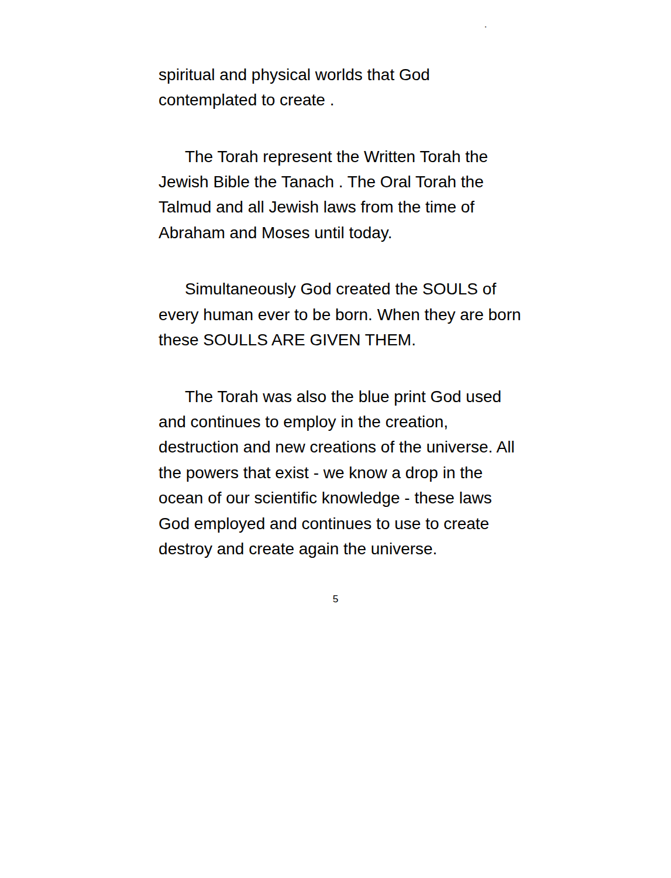.
spiritual and physical worlds that God contemplated to create .
The Torah represent the Written Torah the Jewish Bible the Tanach . The Oral Torah the Talmud and all Jewish laws from the time of Abraham and Moses until today.
Simultaneously God created the SOULS of every human ever to be born. When they are born these SOULLS ARE GIVEN THEM.
The Torah was also the blue print God used and continues to employ in the creation, destruction and new creations of the universe. All the powers that exist - we know a drop in the ocean of our scientific knowledge - these laws God employed and continues to use to create destroy and create again the universe.
5